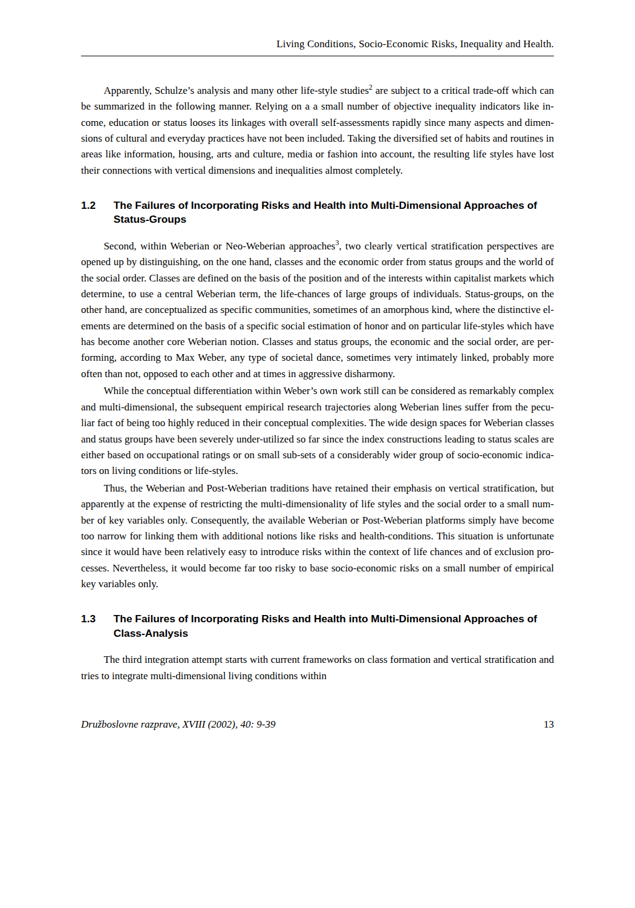Living Conditions, Socio-Economic Risks, Inequality and Health.
Apparently, Schulze’s analysis and many other life-style studies2 are subject to a critical trade-off which can be summarized in the following manner. Relying on a a small number of objective inequality indicators like income, education or status looses its linkages with overall self-assessments rapidly since many aspects and dimensions of cultural and everyday practices have not been included. Taking the diversified set of habits and routines in areas like information, housing, arts and culture, media or fashion into account, the resulting life styles have lost their connections with vertical dimensions and inequalities almost completely.
1.2 The Failures of Incorporating Risks and Health into Multi-Dimensional Approaches of Status-Groups
Second, within Weberian or Neo-Weberian approaches3, two clearly vertical stratification perspectives are opened up by distinguishing, on the one hand, classes and the economic order from status groups and the world of the social order. Classes are defined on the basis of the position and of the interests within capitalist markets which determine, to use a central Weberian term, the life-chances of large groups of individuals. Status-groups, on the other hand, are conceptualized as specific communities, sometimes of an amorphous kind, where the distinctive elements are determined on the basis of a specific social estimation of honor and on particular life-styles which have has become another core Weberian notion. Classes and status groups, the economic and the social order, are performing, according to Max Weber, any type of societal dance, sometimes very intimately linked, probably more often than not, opposed to each other and at times in aggressive disharmony.
While the conceptual differentiation within Weber’s own work still can be considered as remarkably complex and multi-dimensional, the subsequent empirical research trajectories along Weberian lines suffer from the peculiar fact of being too highly reduced in their conceptual complexities. The wide design spaces for Weberian classes and status groups have been severely under-utilized so far since the index constructions leading to status scales are either based on occupational ratings or on small sub-sets of a considerably wider group of socio-economic indicators on living conditions or life-styles.
Thus, the Weberian and Post-Weberian traditions have retained their emphasis on vertical stratification, but apparently at the expense of restricting the multi-dimensionality of life styles and the social order to a small number of key variables only. Consequently, the available Weberian or Post-Weberian platforms simply have become too narrow for linking them with additional notions like risks and health-conditions. This situation is unfortunate since it would have been relatively easy to introduce risks within the context of life chances and of exclusion processes. Nevertheless, it would become far too risky to base socio-economic risks on a small number of empirical key variables only.
1.3 The Failures of Incorporating Risks and Health into Multi-Dimensional Approaches of Class-Analysis
The third integration attempt starts with current frameworks on class formation and vertical stratification and tries to integrate multi-dimensional living conditions within
Družboslovne razprave, XVIII (2002), 40: 9-39 13